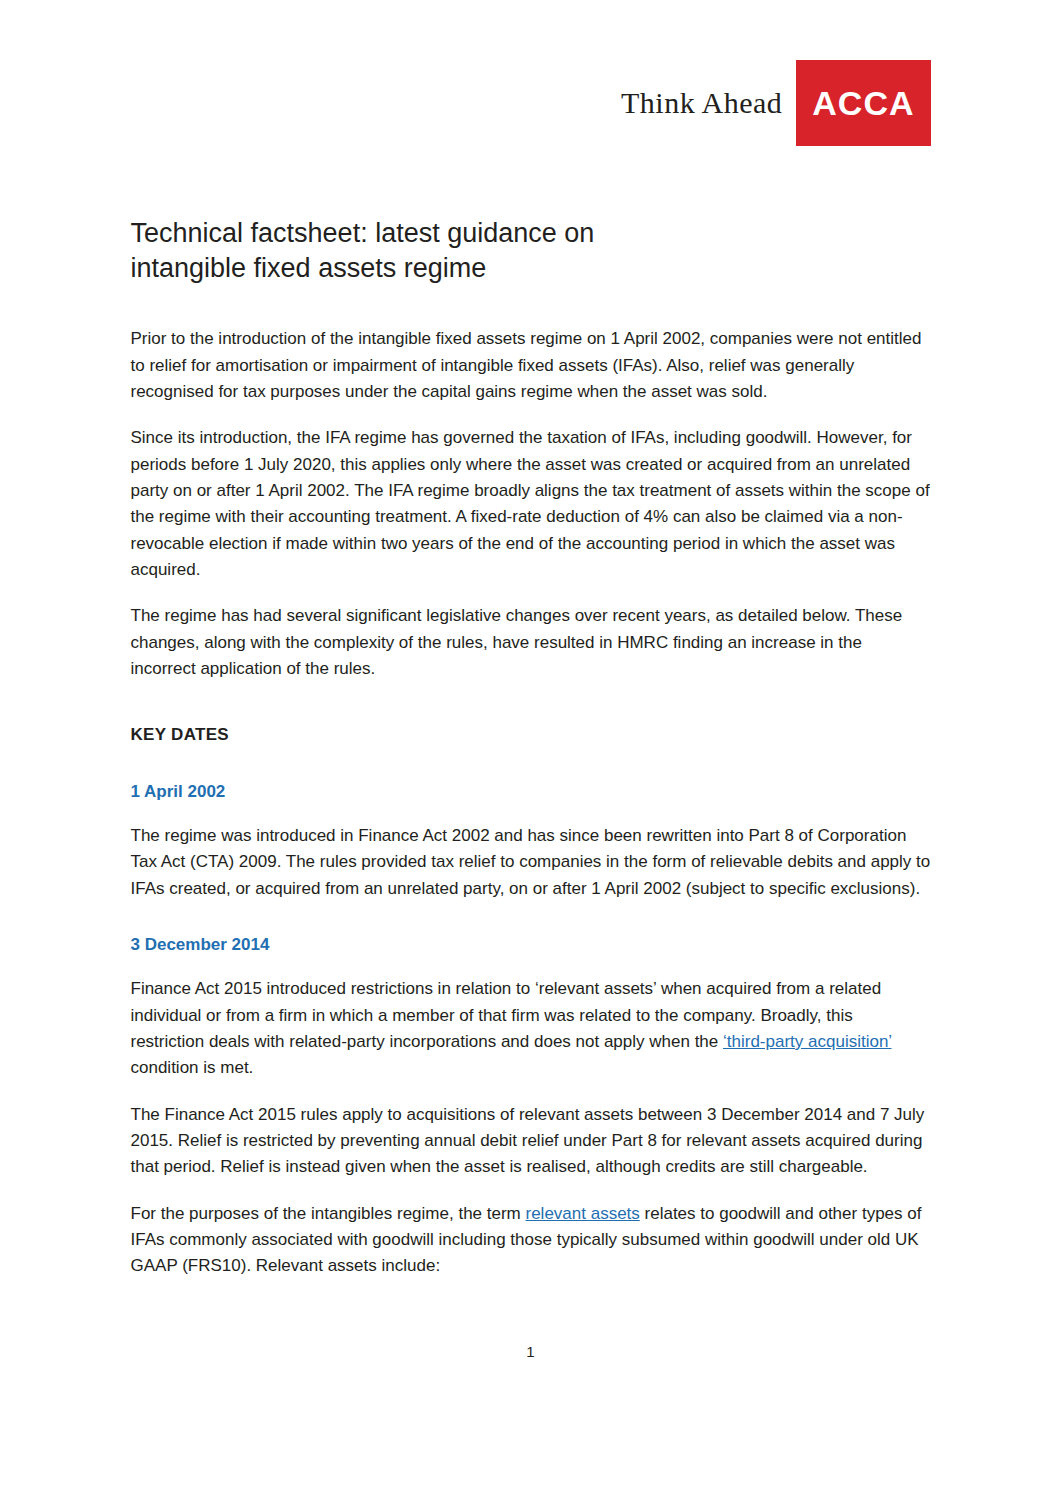Think Ahead ACCA
Technical factsheet: latest guidance on
intangible fixed assets regime
Prior to the introduction of the intangible fixed assets regime on 1 April 2002, companies were not entitled to relief for amortisation or impairment of intangible fixed assets (IFAs). Also, relief was generally recognised for tax purposes under the capital gains regime when the asset was sold.
Since its introduction, the IFA regime has governed the taxation of IFAs, including goodwill. However, for periods before 1 July 2020, this applies only where the asset was created or acquired from an unrelated party on or after 1 April 2002. The IFA regime broadly aligns the tax treatment of assets within the scope of the regime with their accounting treatment. A fixed-rate deduction of 4% can also be claimed via a non-revocable election if made within two years of the end of the accounting period in which the asset was acquired.
The regime has had several significant legislative changes over recent years, as detailed below. These changes, along with the complexity of the rules, have resulted in HMRC finding an increase in the incorrect application of the rules.
KEY DATES
1 April 2002
The regime was introduced in Finance Act 2002 and has since been rewritten into Part 8 of Corporation Tax Act (CTA) 2009. The rules provided tax relief to companies in the form of relievable debits and apply to IFAs created, or acquired from an unrelated party, on or after 1 April 2002 (subject to specific exclusions).
3 December 2014
Finance Act 2015 introduced restrictions in relation to ‘relevant assets’ when acquired from a related individual or from a firm in which a member of that firm was related to the company. Broadly, this restriction deals with related-party incorporations and does not apply when the ‘third-party acquisition’ condition is met.
The Finance Act 2015 rules apply to acquisitions of relevant assets between 3 December 2014 and 7 July 2015. Relief is restricted by preventing annual debit relief under Part 8 for relevant assets acquired during that period. Relief is instead given when the asset is realised, although credits are still chargeable.
For the purposes of the intangibles regime, the term relevant assets relates to goodwill and other types of IFAs commonly associated with goodwill including those typically subsumed within goodwill under old UK GAAP (FRS10). Relevant assets include:
1